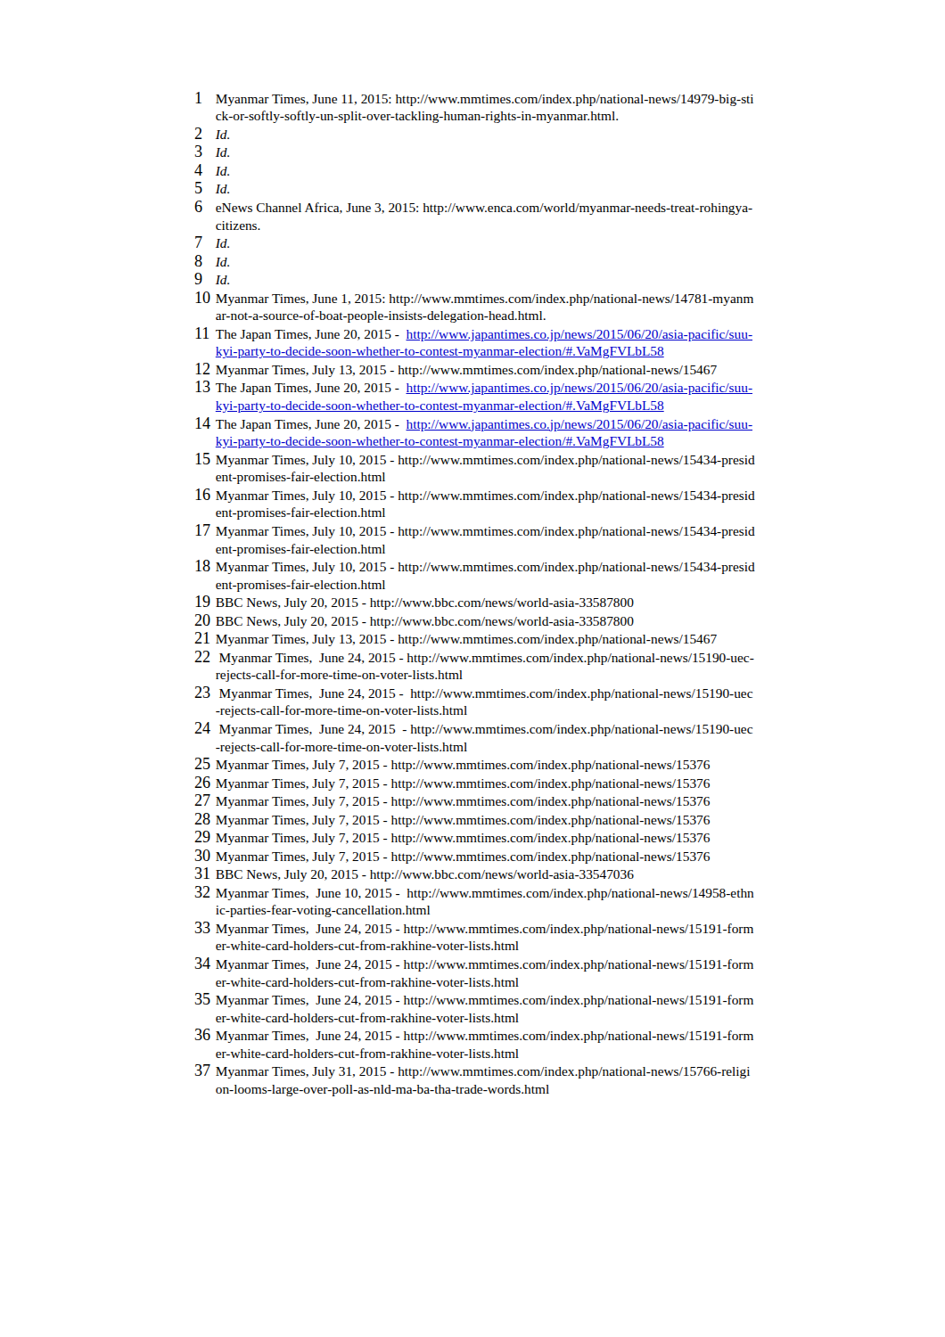1 Myanmar Times, June 11, 2015: http://www.mmtimes.com/index.php/national-news/14979-big-stick-or-softly-softly-un-split-over-tackling-human-rights-in-myanmar.html.
2 Id.
3 Id.
4 Id.
5 Id.
6eNews Channel Africa, June 3, 2015: http://www.enca.com/world/myanmar-needs-treat-rohingya-citizens.
7 Id.
8 Id.
9 Id.
10 Myanmar Times, June 1, 2015: http://www.mmtimes.com/index.php/national-news/14781-myanmar-not-a-source-of-boat-people-insists-delegation-head.html.
11 The Japan Times, June 20, 2015 - http://www.japantimes.co.jp/news/2015/06/20/asia-pacific/suu-kyi-party-to-decide-soon-whether-to-contest-myanmar-election/#.VaMgFVLbL58
12 Myanmar Times, July 13, 2015 - http://www.mmtimes.com/index.php/national-news/15467
13 The Japan Times, June 20, 2015 - http://www.japantimes.co.jp/news/2015/06/20/asia-pacific/suu-kyi-party-to-decide-soon-whether-to-contest-myanmar-election/#.VaMgFVLbL58
14 The Japan Times, June 20, 2015 - http://www.japantimes.co.jp/news/2015/06/20/asia-pacific/suu-kyi-party-to-decide-soon-whether-to-contest-myanmar-election/#.VaMgFVLbL58
15 Myanmar Times, July 10, 2015 - http://www.mmtimes.com/index.php/national-news/15434-president-promises-fair-election.html
16 Myanmar Times, July 10, 2015 - http://www.mmtimes.com/index.php/national-news/15434-president-promises-fair-election.html
17 Myanmar Times, July 10, 2015 - http://www.mmtimes.com/index.php/national-news/15434-president-promises-fair-election.html
18 Myanmar Times, July 10, 2015 - http://www.mmtimes.com/index.php/national-news/15434-president-promises-fair-election.html
19 BBC News, July 20, 2015 - http://www.bbc.com/news/world-asia-33587800
20 BBC News, July 20, 2015 - http://www.bbc.com/news/world-asia-33587800
21 Myanmar Times, July 13, 2015 - http://www.mmtimes.com/index.php/national-news/15467
22 Myanmar Times, June 24, 2015 - http://www.mmtimes.com/index.php/national-news/15190-uec-rejects-call-for-more-time-on-voter-lists.html
23 Myanmar Times, June 24, 2015 - http://www.mmtimes.com/index.php/national-news/15190-uec-rejects-call-for-more-time-on-voter-lists.html
24 Myanmar Times, June 24, 2015 - http://www.mmtimes.com/index.php/national-news/15190-uec-rejects-call-for-more-time-on-voter-lists.html
25 Myanmar Times, July 7, 2015 - http://www.mmtimes.com/index.php/national-news/15376
26 Myanmar Times, July 7, 2015 - http://www.mmtimes.com/index.php/national-news/15376
27 Myanmar Times, July 7, 2015 - http://www.mmtimes.com/index.php/national-news/15376
28 Myanmar Times, July 7, 2015 - http://www.mmtimes.com/index.php/national-news/15376
29 Myanmar Times, July 7, 2015 - http://www.mmtimes.com/index.php/national-news/15376
30 Myanmar Times, July 7, 2015 - http://www.mmtimes.com/index.php/national-news/15376
31 BBC News, July 20, 2015 - http://www.bbc.com/news/world-asia-33547036
32 Myanmar Times, June 10, 2015 - http://www.mmtimes.com/index.php/national-news/14958-ethnic-parties-fear-voting-cancellation.html
33 Myanmar Times, June 24, 2015 - http://www.mmtimes.com/index.php/national-news/15191-former-white-card-holders-cut-from-rakhine-voter-lists.html
34 Myanmar Times, June 24, 2015 - http://www.mmtimes.com/index.php/national-news/15191-former-white-card-holders-cut-from-rakhine-voter-lists.html
35 Myanmar Times, June 24, 2015 - http://www.mmtimes.com/index.php/national-news/15191-former-white-card-holders-cut-from-rakhine-voter-lists.html
36 Myanmar Times, June 24, 2015 - http://www.mmtimes.com/index.php/national-news/15191-former-white-card-holders-cut-from-rakhine-voter-lists.html
37 Myanmar Times, July 31, 2015 - http://www.mmtimes.com/index.php/national-news/15766-religion-looms-large-over-poll-as-nld-ma-ba-tha-trade-words.html